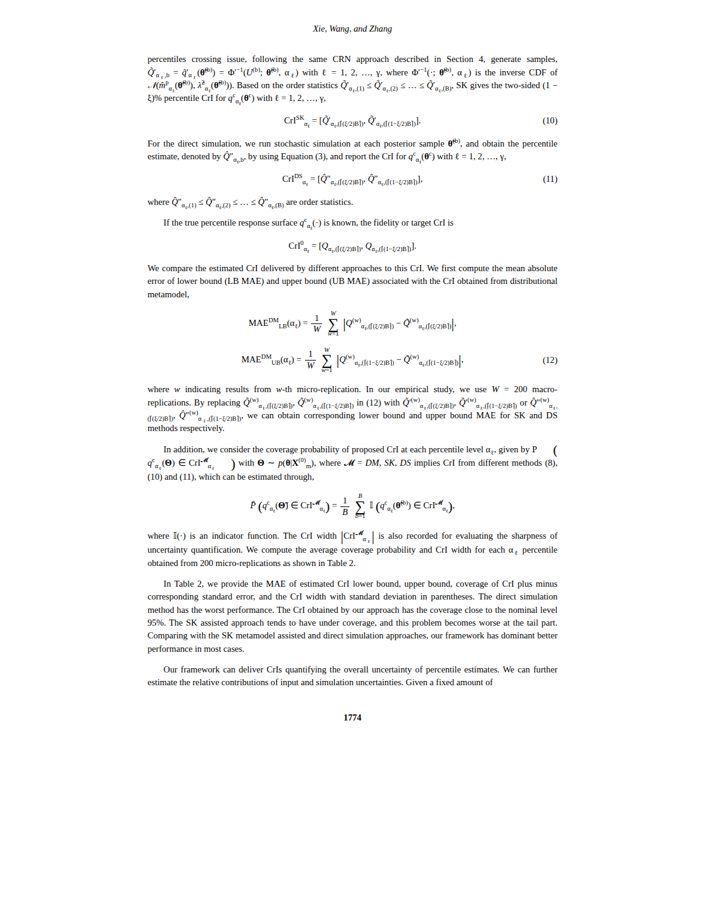Xie, Wang, and Zhang
percentiles crossing issue, following the same CRN approach described in Section 4, generate samples, Q̃′αℓ,b = q̃′αℓ(θ̃(b)) = Φ′−1(U(b); θ̃(b), αℓ) with ℓ = 1, 2, …, γ, where Φ′−1(·; θ̃(b), αℓ) is the inverse CDF of 𝒩(m̂pαℓ(θ̃(b)), λ̂2αℓ(θ̃(b))). Based on the order statistics Q̃′αℓ,(1) ≤ Q̃′αℓ,(2) ≤ … ≤ Q̃′αℓ,(B), SK gives the two-sided (1 − ξ)% percentile CrI for qcαℓ(θc) with ℓ = 1, 2, …, γ,
CrISKαℓ = [Q̃′αℓ,(⌈(ξ/2)B⌉), Q̃′αℓ,(⌈(1−ξ/2)B⌉)]. (10)
For the direct simulation, we run stochastic simulation at each posterior sample θ̃(b), and obtain the percentile estimate, denoted by Q̂″αℓ,b, by using Equation (3), and report the CrI for qcαℓ(θc) with ℓ = 1, 2, …, γ,
CrIDSαℓ = [Q̂″αℓ,(⌈(ξ/2)B⌉), Q̂″αℓ,(⌈(1−ξ/2)B⌉)], (11)
where Q̂″αℓ,(1) ≤ Q̂″αℓ,(2) ≤ … ≤ Q̂″αℓ,(B) are order statistics.
If the true percentile response surface qcαℓ(·) is known, the fidelity or target CrI is
CrI0αℓ = [Qαℓ,(⌈(ξ/2)B⌉), Qαℓ,(⌈(1−ξ/2)B⌉)].
We compare the estimated CrI delivered by different approaches to this CrI. We first compute the mean absolute error of lower bound (LB MAE) and upper bound (UB MAE) associated with the CrI obtained from distributional metamodel,
MAEDMLB(αℓ) = 1 W W∑w=1 |Q(w)αℓ,(⌈(ξ/2)B⌉) − Q̃(w)αℓ,(⌈(ξ/2)B⌉)|,
MAEDMUB(αℓ) = 1 W W∑w=1 |Q(w)αℓ,(⌈(1−ξ/2)B⌉) − Q̃(w)αℓ,(⌈(1−ξ/2)B⌉)|, (12)
where w indicating results from w-th micro-replication. In our empirical study, we use W = 200 macro-replications. By replacing Q̃(w)αℓ,(⌈(ξ/2)B⌉), Q̃(w)αℓ,(⌈(1−ξ/2)B⌉) in (12) with Q̃′(w)αℓ,(⌈(ξ/2)B⌉), Q̃′(w)αℓ,(⌈(1−ξ/2)B⌉) or Q̂″(w)αℓ,(⌈(ξ/2)B⌉), Q̂″(w)αℓ,(⌈(1−ξ/2)B⌉), we can obtain corresponding lower bound and upper bound MAE for SK and DS methods respectively.
In addition, we consider the coverage probability of proposed CrI at each percentile level αℓ, given by P(qcαℓ(Θ) ∈ CrI𝓜αℓ) with Θ ∼ p(θ|X(0)m), where 𝓜 = DM, SK, DS implies CrI from different methods (8), (10) and (11), which can be estimated through,
P̂ (qcαℓ(Θ̃) ∈ CrI𝓜αℓ) = 1 B B∑b=1 𝕀 (qcαℓ(θ̃(b)) ∈ CrI𝓜αℓ),
where 𝕀(·) is an indicator function. The CrI width |CrI𝓜αℓ| is also recorded for evaluating the sharpness of uncertainty quantification. We compute the average coverage probability and CrI width for each αℓ percentile obtained from 200 micro-replications as shown in Table 2.
In Table 2, we provide the MAE of estimated CrI lower bound, upper bound, coverage of CrI plus minus corresponding standard error, and the CrI width with standard deviation in parentheses. The direct simulation method has the worst performance. The CrI obtained by our approach has the coverage close to the nominal level 95%. The SK assisted approach tends to have under coverage, and this problem becomes worse at the tail part. Comparing with the SK metamodel assisted and direct simulation approaches, our framework has dominant better performance in most cases.
Our framework can deliver CrIs quantifying the overall uncertainty of percentile estimates. We can further estimate the relative contributions of input and simulation uncertainties. Given a fixed amount of
1774